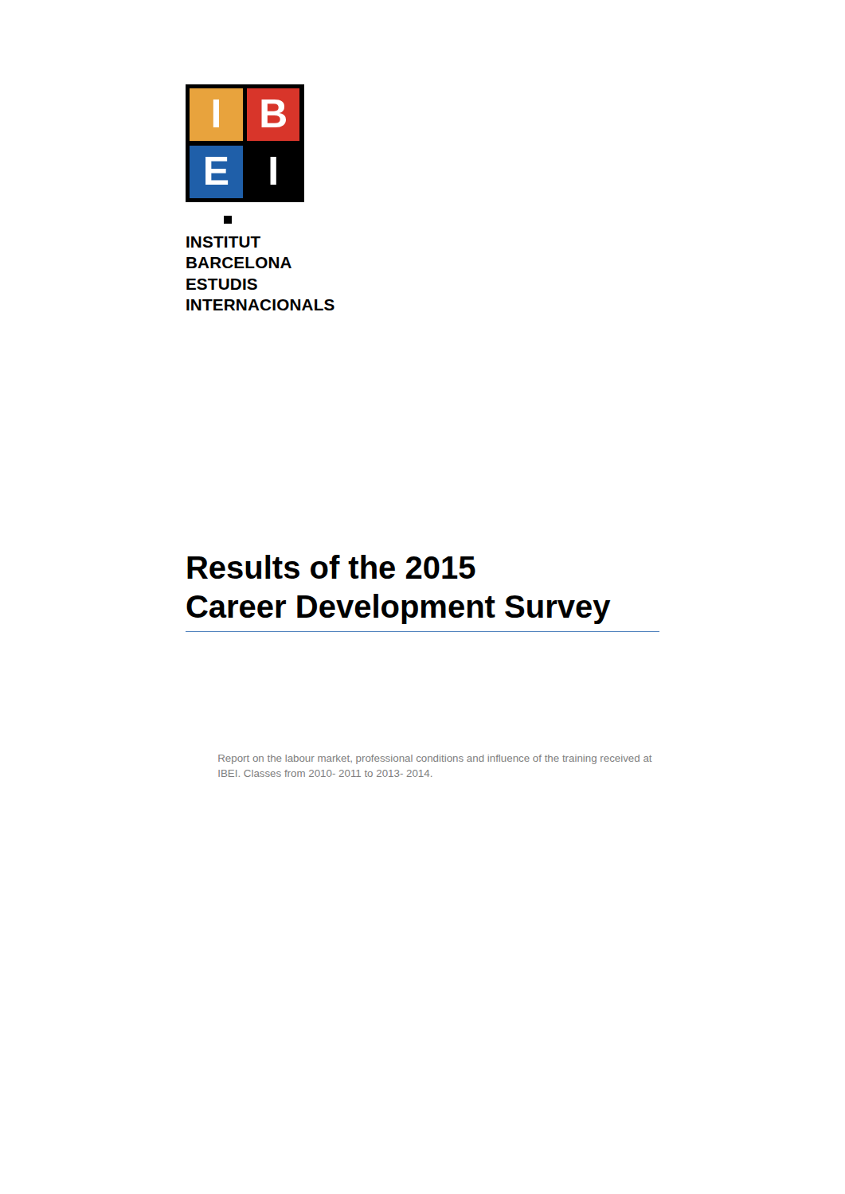I
B
E
I
INSTITUT
BARCELONA
ESTUDIS
INTERNACIONALS
Results of the 2015
Career Development Survey
Report on the labour market, professional conditions and influence of the training received at IBEI. Classes from 2010- 2011 to 2013- 2014.